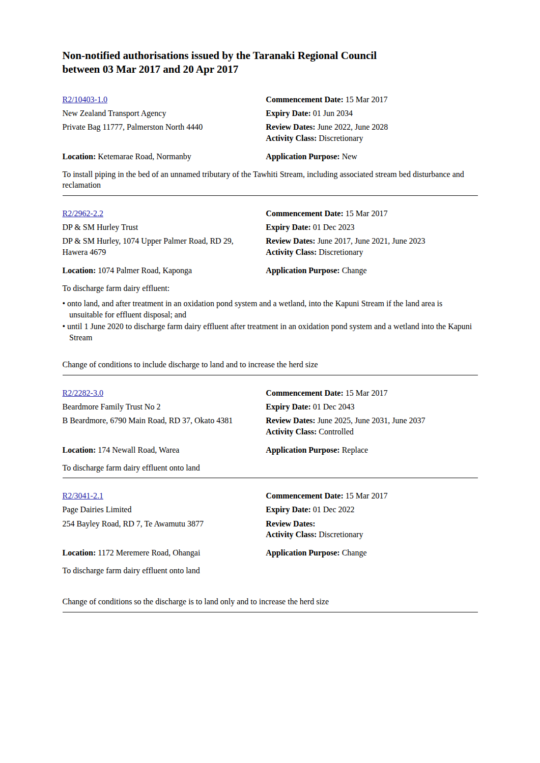Non-notified authorisations issued by the Taranaki Regional Council
between 03 Mar 2017 and 20 Apr 2017
| R2/10403-1.0 | Commencement Date: 15 Mar 2017 |
| New Zealand Transport Agency | Expiry Date: 01 Jun 2034 |
| Private Bag 11777, Palmerston North 4440 | Review Dates: June 2022, June 2028 Activity Class: Discretionary |
| Location: Ketemarae Road, Normanby | Application Purpose: New |
To install piping in the bed of an unnamed tributary of the Tawhiti Stream, including associated stream bed disturbance and reclamation
| R2/2962-2.2 | Commencement Date: 15 Mar 2017 |
| DP & SM Hurley Trust | Expiry Date: 01 Dec 2023 |
| DP & SM Hurley, 1074 Upper Palmer Road, RD 29, Hawera 4679 | Review Dates: June 2017, June 2021, June 2023 Activity Class: Discretionary |
| Location: 1074 Palmer Road, Kaponga | Application Purpose: Change |
To discharge farm dairy effluent:
• onto land, and after treatment in an oxidation pond system and a wetland, into the Kapuni Stream if the land area is unsuitable for effluent disposal; and
• until 1 June 2020 to discharge farm dairy effluent after treatment in an oxidation pond system and a wetland into the Kapuni Stream
Change of conditions to include discharge to land and to increase the herd size
| R2/2282-3.0 | Commencement Date: 15 Mar 2017 |
| Beardmore Family Trust No 2 | Expiry Date: 01 Dec 2043 |
| B Beardmore, 6790 Main Road, RD 37, Okato 4381 | Review Dates: June 2025, June 2031, June 2037 Activity Class: Controlled |
| Location: 174 Newall Road, Warea | Application Purpose: Replace |
To discharge farm dairy effluent onto land
| R2/3041-2.1 | Commencement Date: 15 Mar 2017 |
| Page Dairies Limited | Expiry Date: 01 Dec 2022 |
| 254 Bayley Road, RD 7, Te Awamutu 3877 | Review Dates: Activity Class: Discretionary |
| Location: 1172 Meremere Road, Ohangai | Application Purpose: Change |
To discharge farm dairy effluent onto land
Change of conditions so the discharge is to land only and to increase the herd size